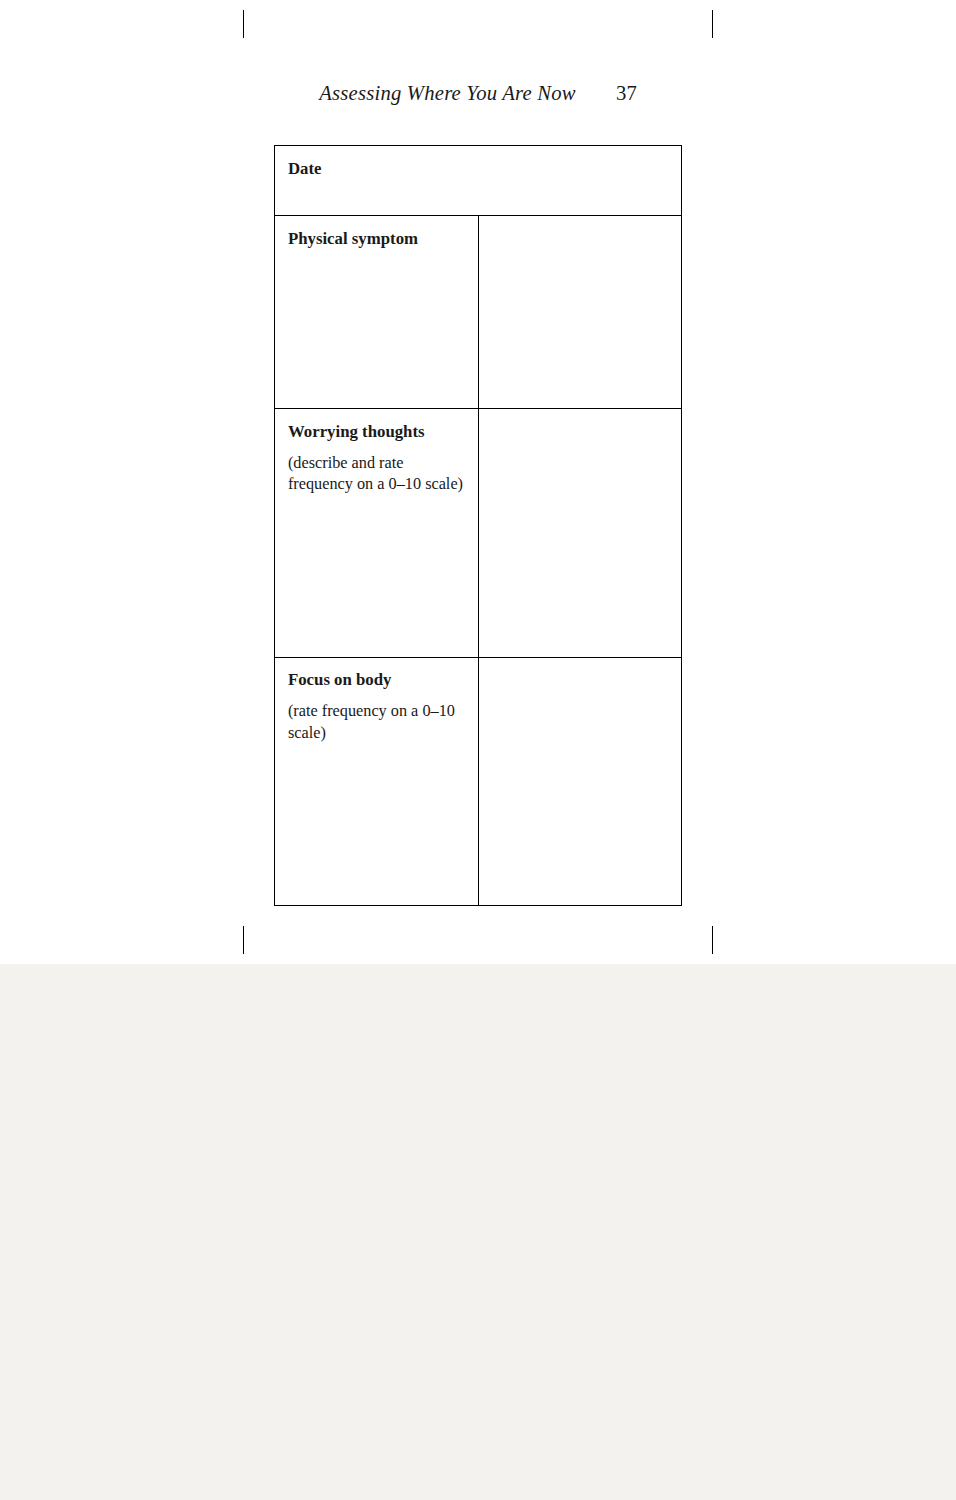Assessing Where You Are Now 37
| Date |
| Physical symptom | |
| Worrying thoughts (describe and rate frequency on a 0–10 scale) | |
| Focus on body (rate frequency on a 0–10 scale) | |